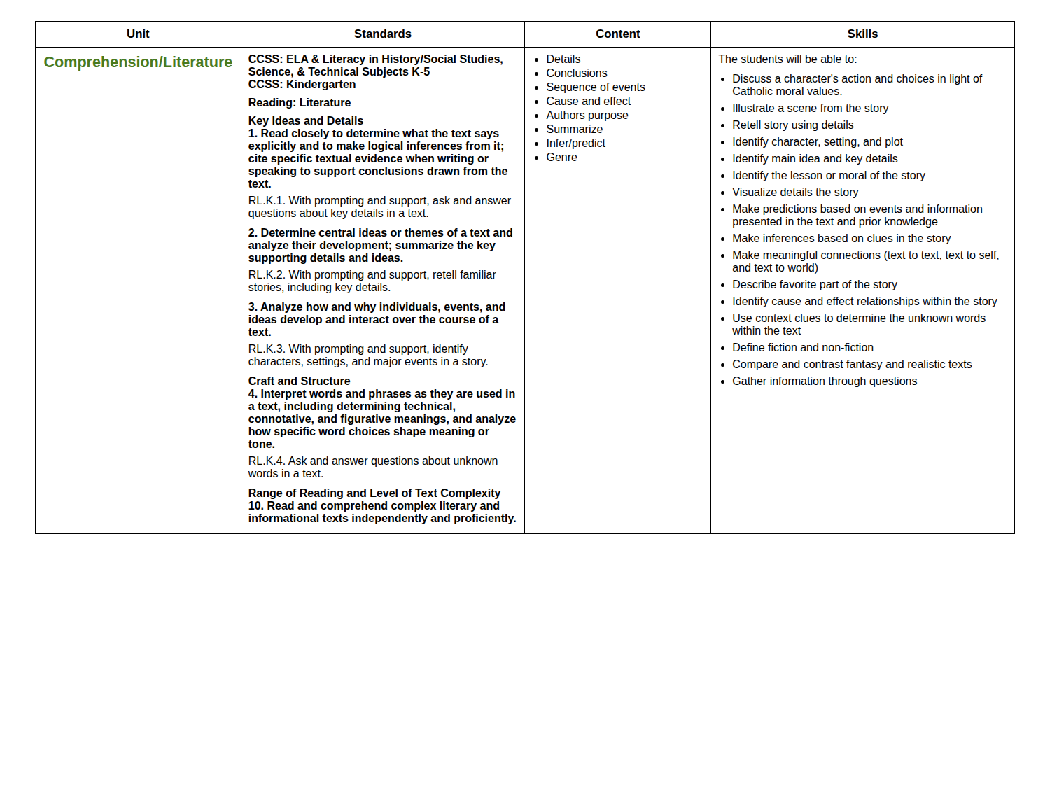| Unit | Standards | Content | Skills |
| --- | --- | --- | --- |
| Comprehension/Literature | CCSS: ELA & Literacy in History/Social Studies, Science, & Technical Subjects K-5 CCSS: Kindergarten Reading: Literature Key Ideas and Details 1. Read closely to determine what the text says explicitly and to make logical inferences from it; cite specific textual evidence when writing or speaking to support conclusions drawn from the text. RL.K.1. With prompting and support, ask and answer questions about key details in a text. 2. Determine central ideas or themes of a text and analyze their development; summarize the key supporting details and ideas. RL.K.2. With prompting and support, retell familiar stories, including key details. 3. Analyze how and why individuals, events, and ideas develop and interact over the course of a text. RL.K.3. With prompting and support, identify characters, settings, and major events in a story. Craft and Structure 4. Interpret words and phrases as they are used in a text, including determining technical, connotative, and figurative meanings, and analyze how specific word choices shape meaning or tone. RL.K.4. Ask and answer questions about unknown words in a text. Range of Reading and Level of Text Complexity 10. Read and comprehend complex literary and informational texts independently and proficiently. | Details Conclusions Sequence of events Cause and effect Authors purpose Summarize Infer/predict Genre | The students will be able to: Discuss a character's action and choices in light of Catholic moral values. Illustrate a scene from the story Retell story using details Identify character, setting, and plot Identify main idea and key details Identify the lesson or moral of the story Visualize details the story Make predictions based on events and information presented in the text and prior knowledge Make inferences based on clues in the story Make meaningful connections (text to text, text to self, and text to world) Describe favorite part of the story Identify cause and effect relationships within the story Use context clues to determine the unknown words within the text Define fiction and non-fiction Compare and contrast fantasy and realistic texts Gather information through questions |